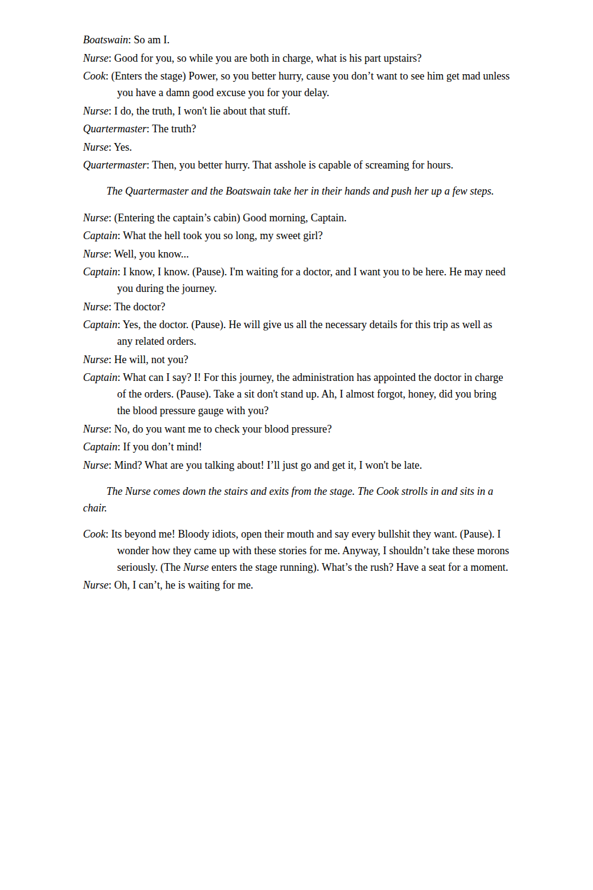Boatswain: So am I.
Nurse: Good for you, so while you are both in charge, what is his part upstairs?
Cook: (Enters the stage) Power, so you better hurry, cause you don’t want to see him get mad unless you have a damn good excuse you for your delay.
Nurse: I do, the truth, I won't lie about that stuff.
Quartermaster: The truth?
Nurse: Yes.
Quartermaster: Then, you better hurry. That asshole is capable of screaming for hours.
The Quartermaster and the Boatswain take her in their hands and push her up a few steps.
Nurse: (Entering the captain’s cabin) Good morning, Captain.
Captain: What the hell took you so long, my sweet girl?
Nurse: Well, you know...
Captain: I know, I know. (Pause). I'm waiting for a doctor, and I want you to be here. He may need you during the journey.
Nurse: The doctor?
Captain: Yes, the doctor. (Pause). He will give us all the necessary details for this trip as well as any related orders.
Nurse: He will, not you?
Captain: What can I say? I! For this journey, the administration has appointed the doctor in charge of the orders. (Pause). Take a sit don't stand up. Ah, I almost forgot, honey, did you bring the blood pressure gauge with you?
Nurse: No, do you want me to check your blood pressure?
Captain: If you don’t mind!
Nurse: Mind? What are you talking about! I’ll just go and get it, I won't be late.
The Nurse comes down the stairs and exits from the stage. The Cook strolls in and sits in a chair.
Cook: Its beyond me! Bloody idiots, open their mouth and say every bullshit they want. (Pause). I wonder how they came up with these stories for me. Anyway, I shouldn’t take these morons seriously. (The Nurse enters the stage running). What’s the rush? Have a seat for a moment.
Nurse: Oh, I can’t, he is waiting for me.